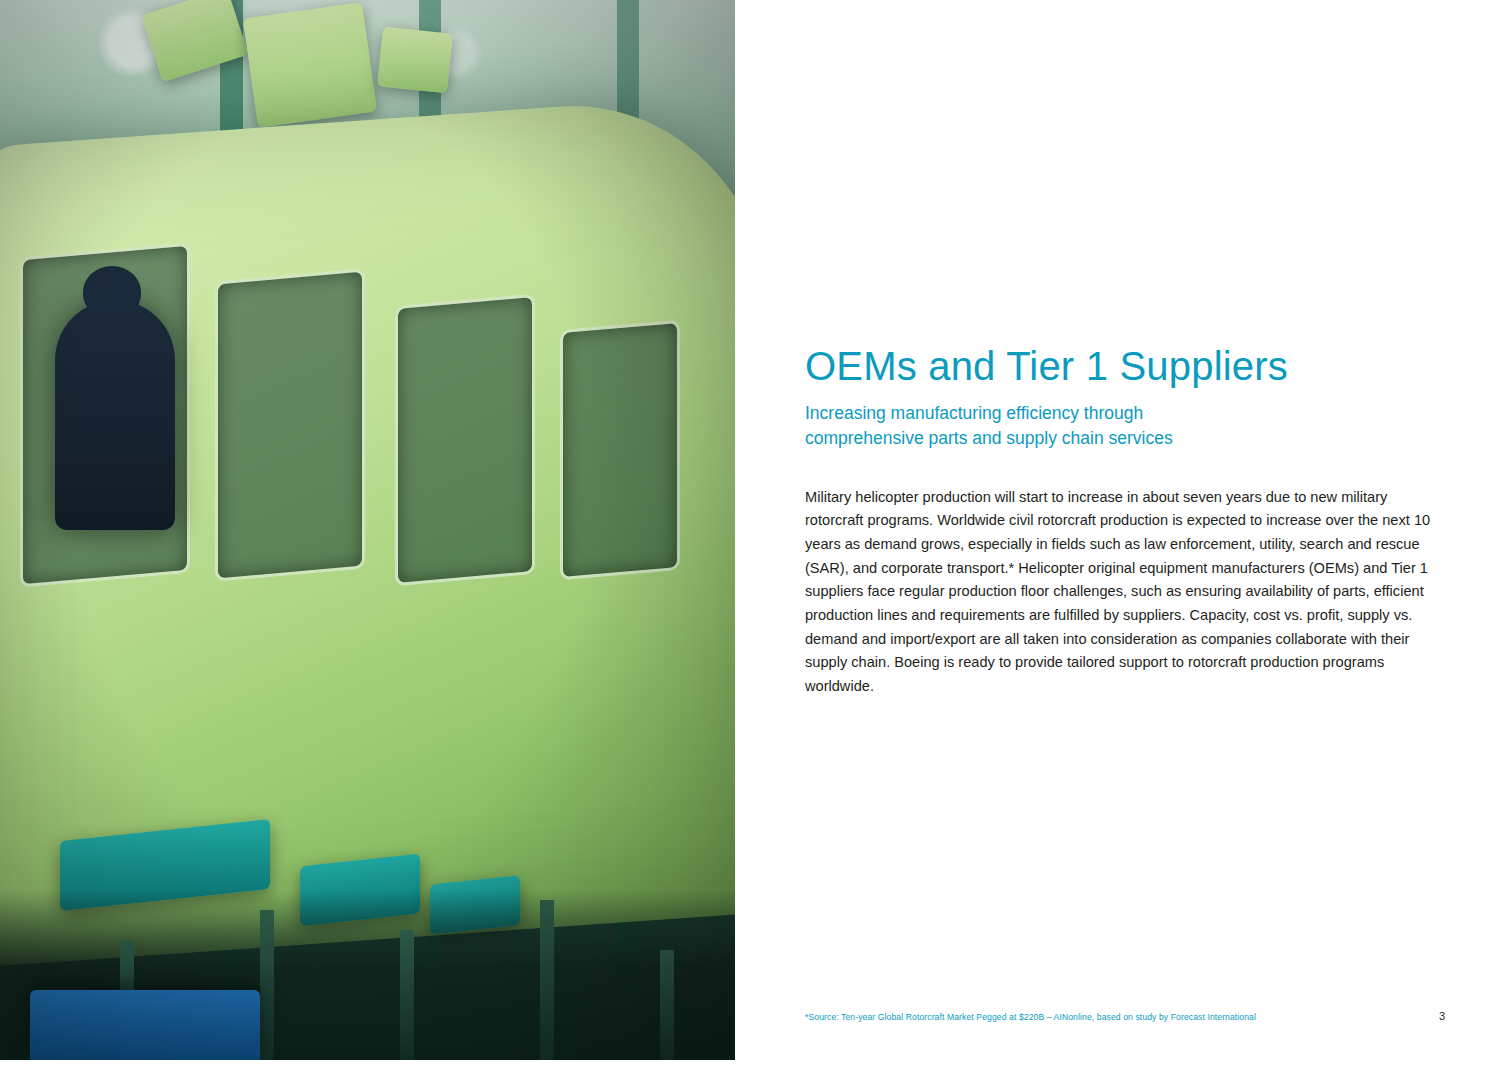OEMs and Tier 1 Suppliers
Increasing manufacturing efficiency through
comprehensive parts and supply chain services
Military helicopter production will start to increase in about seven years due to new military rotorcraft programs. Worldwide civil rotorcraft production is expected to increase over the next 10 years as demand grows, especially in fields such as law enforcement, utility, search and rescue (SAR), and corporate transport.* Helicopter original equipment manufacturers (OEMs) and Tier 1 suppliers face regular production floor challenges, such as ensuring availability of parts, efficient production lines and requirements are fulfilled by suppliers. Capacity, cost vs. profit, supply vs. demand and import/export are all taken into consideration as companies collaborate with their supply chain. Boeing is ready to provide tailored support to rotorcraft production programs worldwide.
*Source: Ten-year Global Rotorcraft Market Pegged at $220B – AINonline, based on study by Forecast International
3